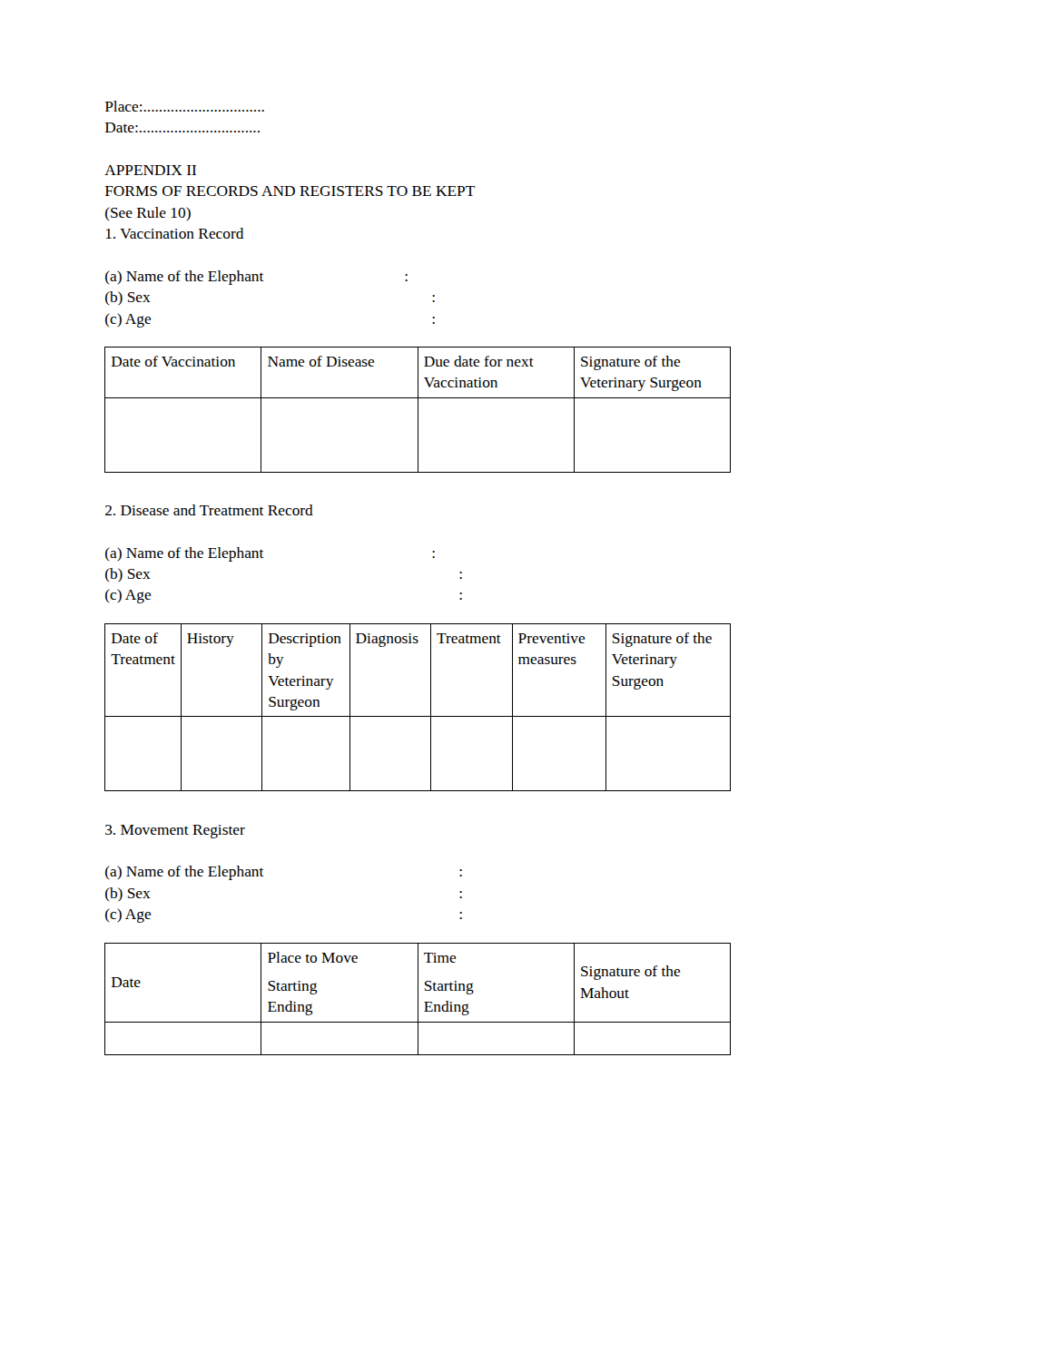Place:...............................
Date:...............................
APPENDIX II
FORMS OF RECORDS AND REGISTERS TO BE KEPT
(See Rule 10)
1. Vaccination Record
(a) Name of the Elephant:
(b) Sex:
(c) Age:
| Date of Vaccination | Name of Disease | Due date for next Vaccination | Signature of the Veterinary Surgeon |
2. Disease and Treatment Record
(a) Name of the Elephant:
(b) Sex:
(c) Age:
| Date of Treatment | History | Description by Veterinary Surgeon | Diagnosis | Treatment | Preventive measures | Signature of the Veterinary Surgeon |
3. Movement Register
(a) Name of the Elephant:
(b) Sex:
(c) Age:
| Date | Place to Move | Time | Signature of the Mahout |
| Starting Ending | Starting Ending |